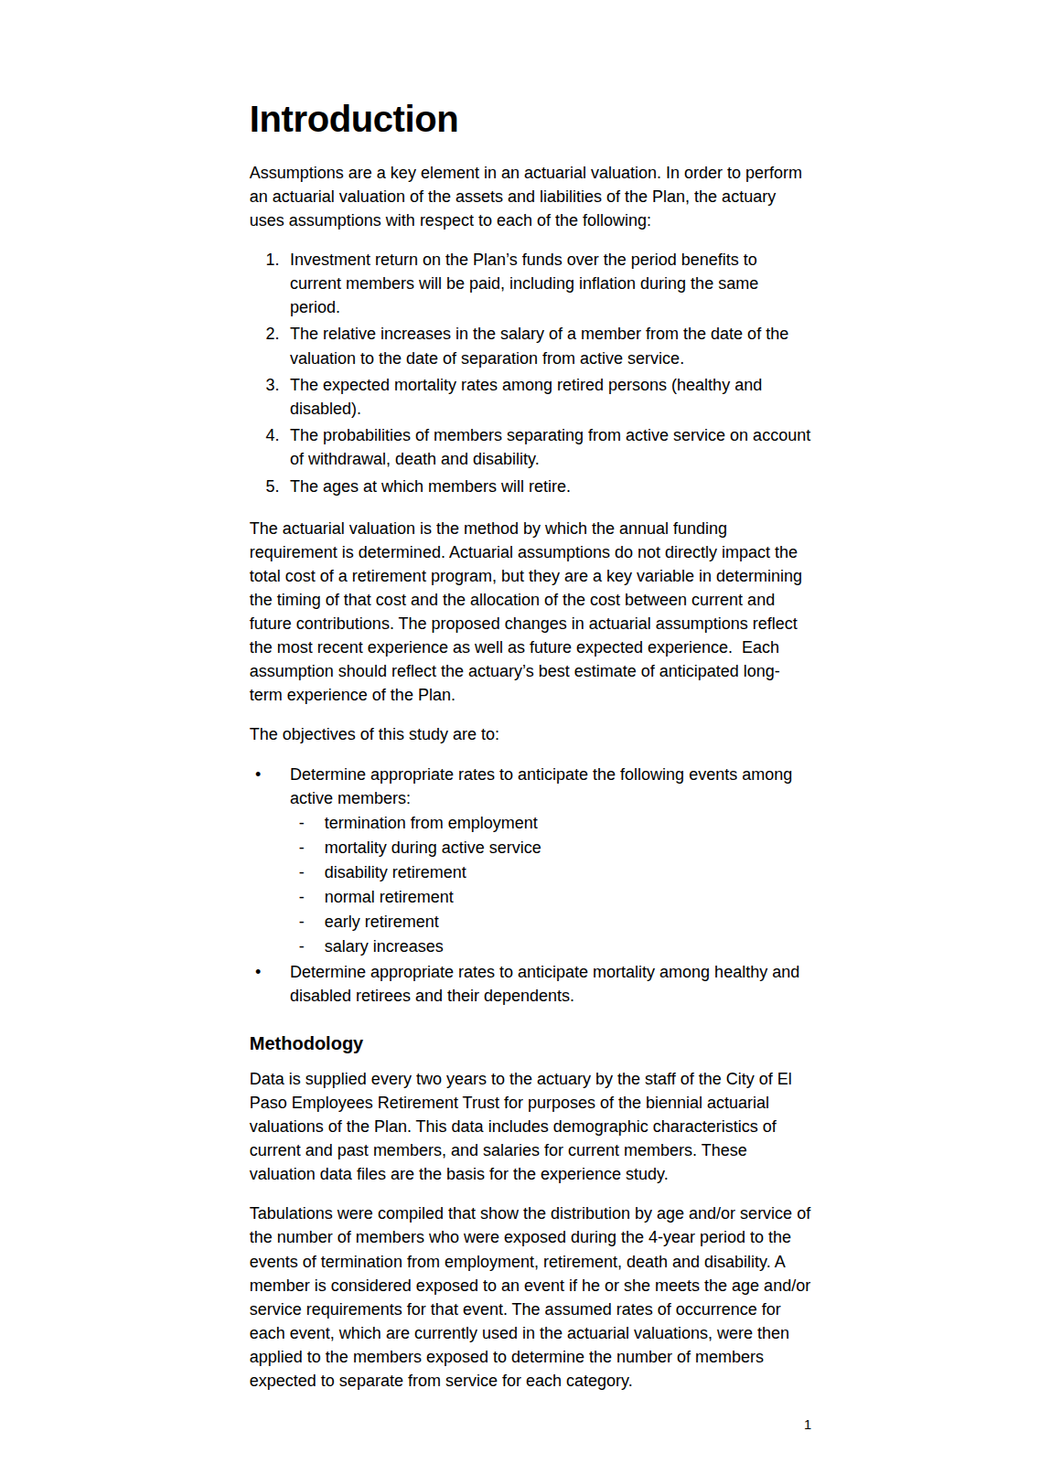Introduction
Assumptions are a key element in an actuarial valuation. In order to perform an actuarial valuation of the assets and liabilities of the Plan, the actuary uses assumptions with respect to each of the following:
Investment return on the Plan’s funds over the period benefits to current members will be paid, including inflation during the same period.
The relative increases in the salary of a member from the date of the valuation to the date of separation from active service.
The expected mortality rates among retired persons (healthy and disabled).
The probabilities of members separating from active service on account of withdrawal, death and disability.
The ages at which members will retire.
The actuarial valuation is the method by which the annual funding requirement is determined. Actuarial assumptions do not directly impact the total cost of a retirement program, but they are a key variable in determining the timing of that cost and the allocation of the cost between current and future contributions. The proposed changes in actuarial assumptions reflect the most recent experience as well as future expected experience. Each assumption should reflect the actuary’s best estimate of anticipated long-term experience of the Plan.
The objectives of this study are to:
Determine appropriate rates to anticipate the following events among active members:
termination from employment
mortality during active service
disability retirement
normal retirement
early retirement
salary increases
Determine appropriate rates to anticipate mortality among healthy and disabled retirees and their dependents.
Methodology
Data is supplied every two years to the actuary by the staff of the City of El Paso Employees Retirement Trust for purposes of the biennial actuarial valuations of the Plan. This data includes demographic characteristics of current and past members, and salaries for current members. These valuation data files are the basis for the experience study.
Tabulations were compiled that show the distribution by age and/or service of the number of members who were exposed during the 4-year period to the events of termination from employment, retirement, death and disability. A member is considered exposed to an event if he or she meets the age and/or service requirements for that event. The assumed rates of occurrence for each event, which are currently used in the actuarial valuations, were then applied to the members exposed to determine the number of members expected to separate from service for each category.
1